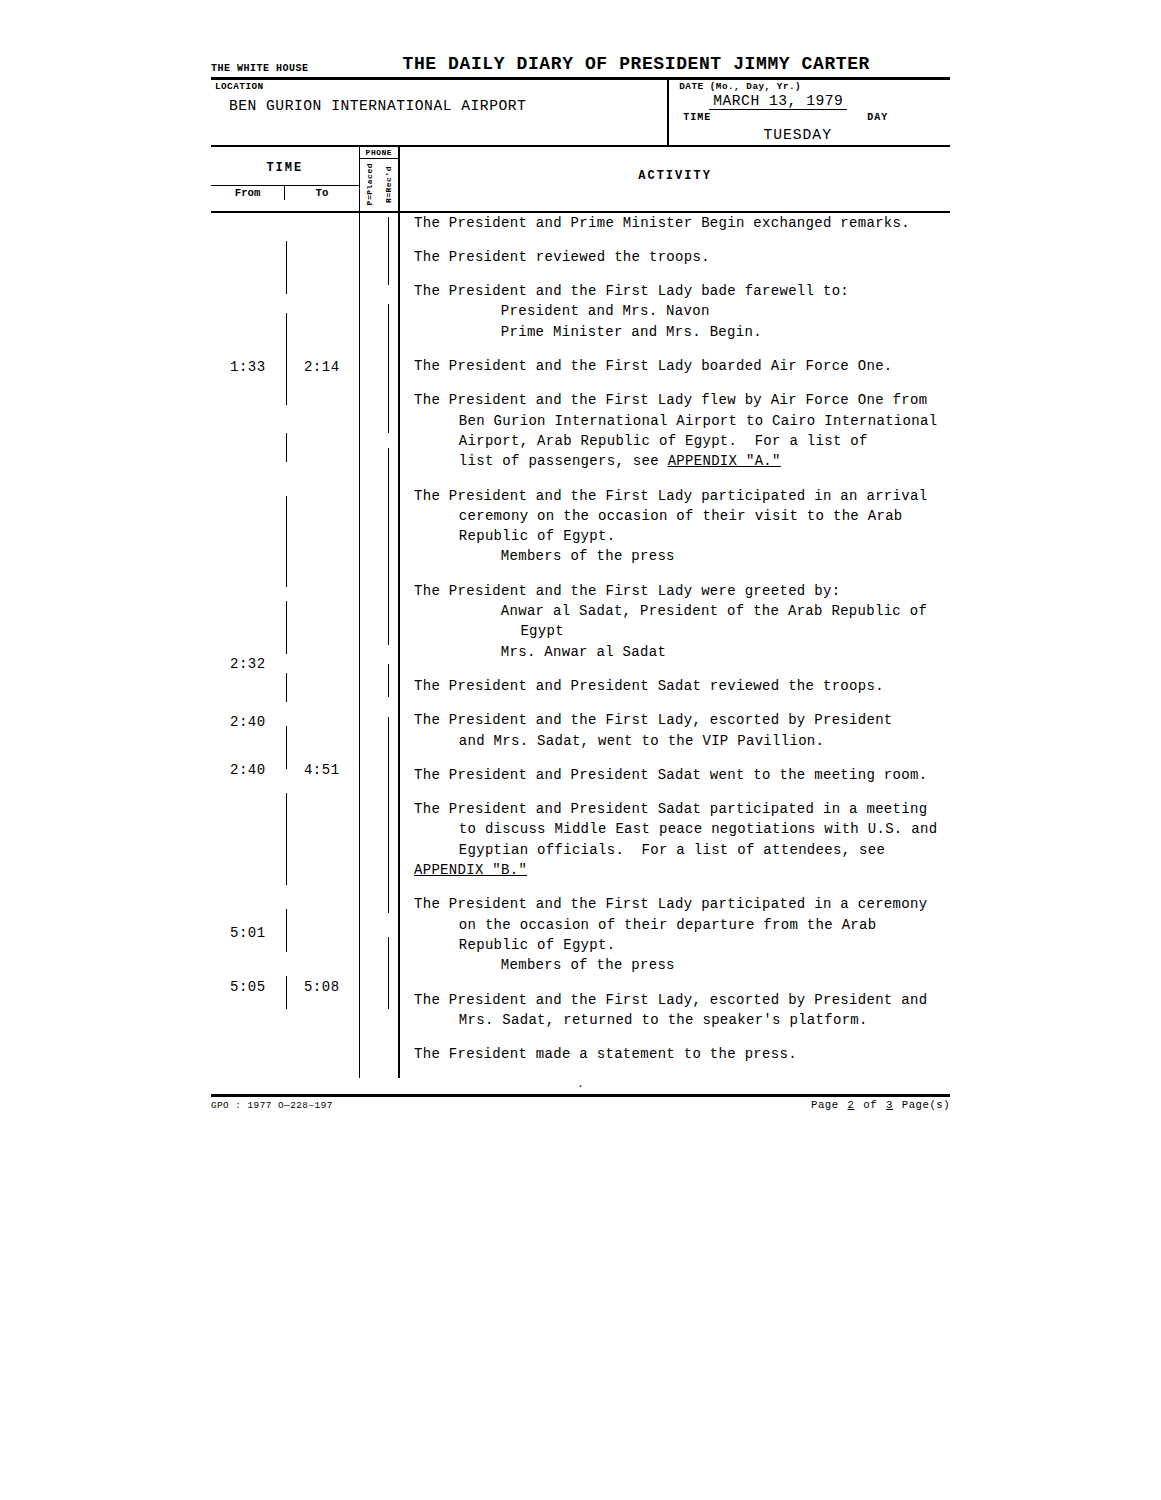THE WHITE HOUSE
THE DAILY DIARY OF PRESIDENT JIMMY CARTER
LOCATION
BEN GURION INTERNATIONAL AIRPORT
DATE (Mo., Day, Yr.)
MARCH 13, 1979
TIME
DAY
TUESDAY
TIME
From
To
PHONE
P=Placed R=Rec'd
ACTIVITY
1:33
2:14
2:32
2:40
2:40
4:51
5:01
5:05
5:08
The President and Prime Minister Begin exchanged remarks.
The President reviewed the troops.
The President and the First Lady bade farewell to:President and Mrs. Navon Prime Minister and Mrs. Begin.
The President and the First Lady boarded Air Force One.
The President and the First Lady flew by Air Force One fromBen Gurion International Airport to Cairo International Airport, Arab Republic of Egypt. For a list of list of passengers, see APPENDIX "A."
The President and the First Lady participated in an arrivalceremony on the occasion of their visit to the Arab Republic of Egypt. Members of the press
The President and the First Lady were greeted by:Anwar al Sadat, President of the Arab Republic of Egypt Mrs. Anwar al Sadat
The President and President Sadat reviewed the troops.
The President and the First Lady, escorted by Presidentand Mrs. Sadat, went to the VIP Pavillion.
The President and President Sadat went to the meeting room.
The President and President Sadat participated in a meetingto discuss Middle East peace negotiations with U.S. and Egyptian officials. For a list of attendees, see APPENDIX "B."
The President and the First Lady participated in a ceremonyon the occasion of their departure from the Arab Republic of Egypt. Members of the press
The President and the First Lady, escorted by President andMrs. Sadat, returned to the speaker's platform.
The Fresident made a statement to the press.
.
GPO : 1977 O—228–197
Page 2 of 3 Page(s)